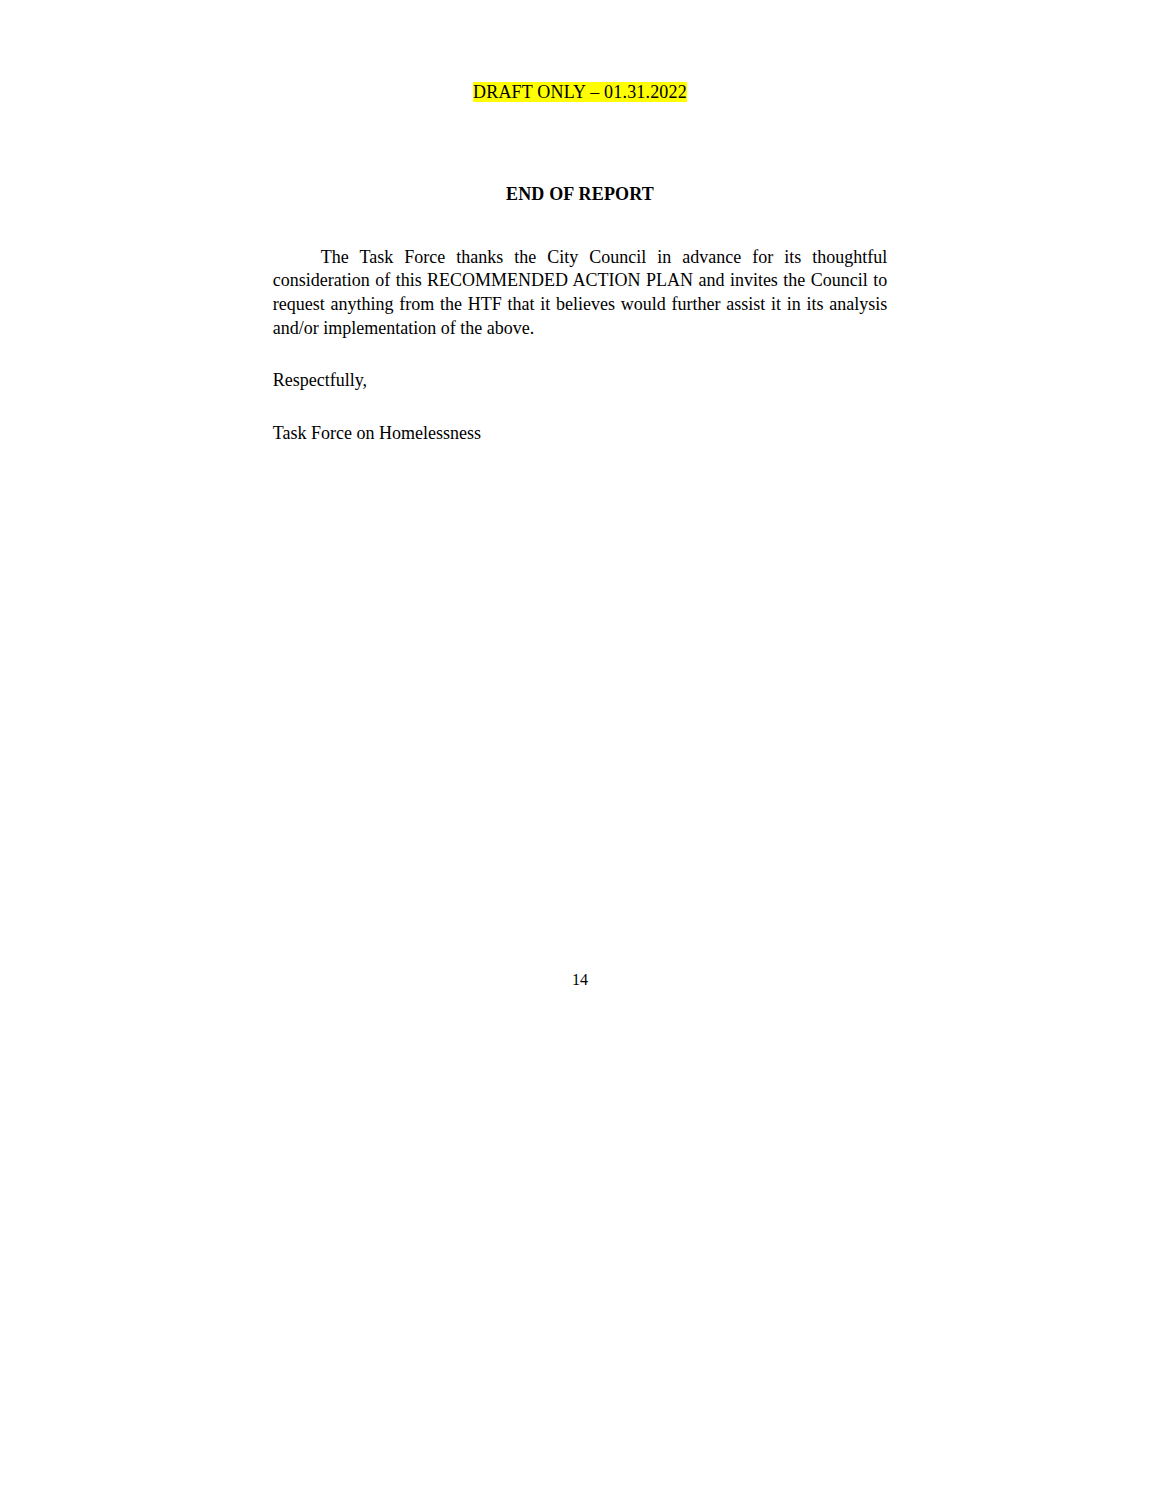DRAFT ONLY – 01.31.2022
END OF REPORT
The Task Force thanks the City Council in advance for its thoughtful consideration of this RECOMMENDED ACTION PLAN and invites the Council to request anything from the HTF that it believes would further assist it in its analysis and/or implementation of the above.
Respectfully,
Task Force on Homelessness
14